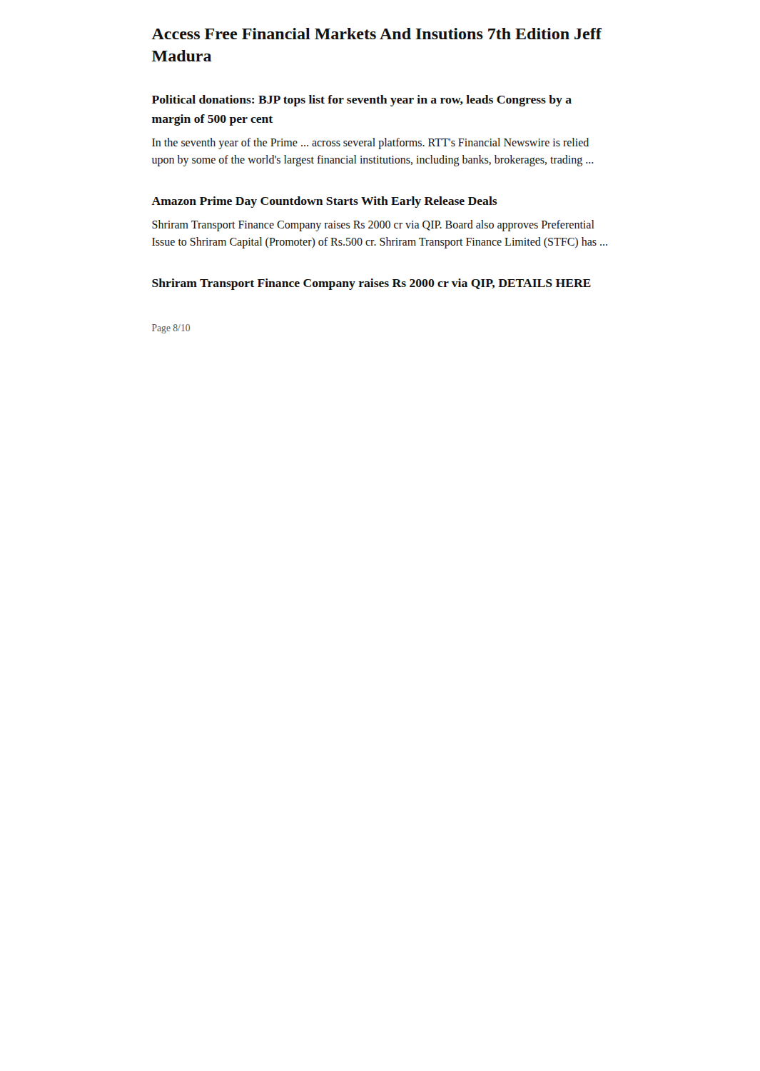Access Free Financial Markets And Insutions 7th Edition Jeff Madura
Political donations: BJP tops list for seventh year in a row, leads Congress by a margin of 500 per cent
In the seventh year of the Prime ... across several platforms. RTT's Financial Newswire is relied upon by some of the world's largest financial institutions, including banks, brokerages, trading ...
Amazon Prime Day Countdown Starts With Early Release Deals
Shriram Transport Finance Company raises Rs 2000 cr via QIP. Board also approves Preferential Issue to Shriram Capital (Promoter) of Rs.500 cr. Shriram Transport Finance Limited (STFC) has ...
Shriram Transport Finance Company raises Rs 2000 cr via QIP, DETAILS HERE
Page 8/10